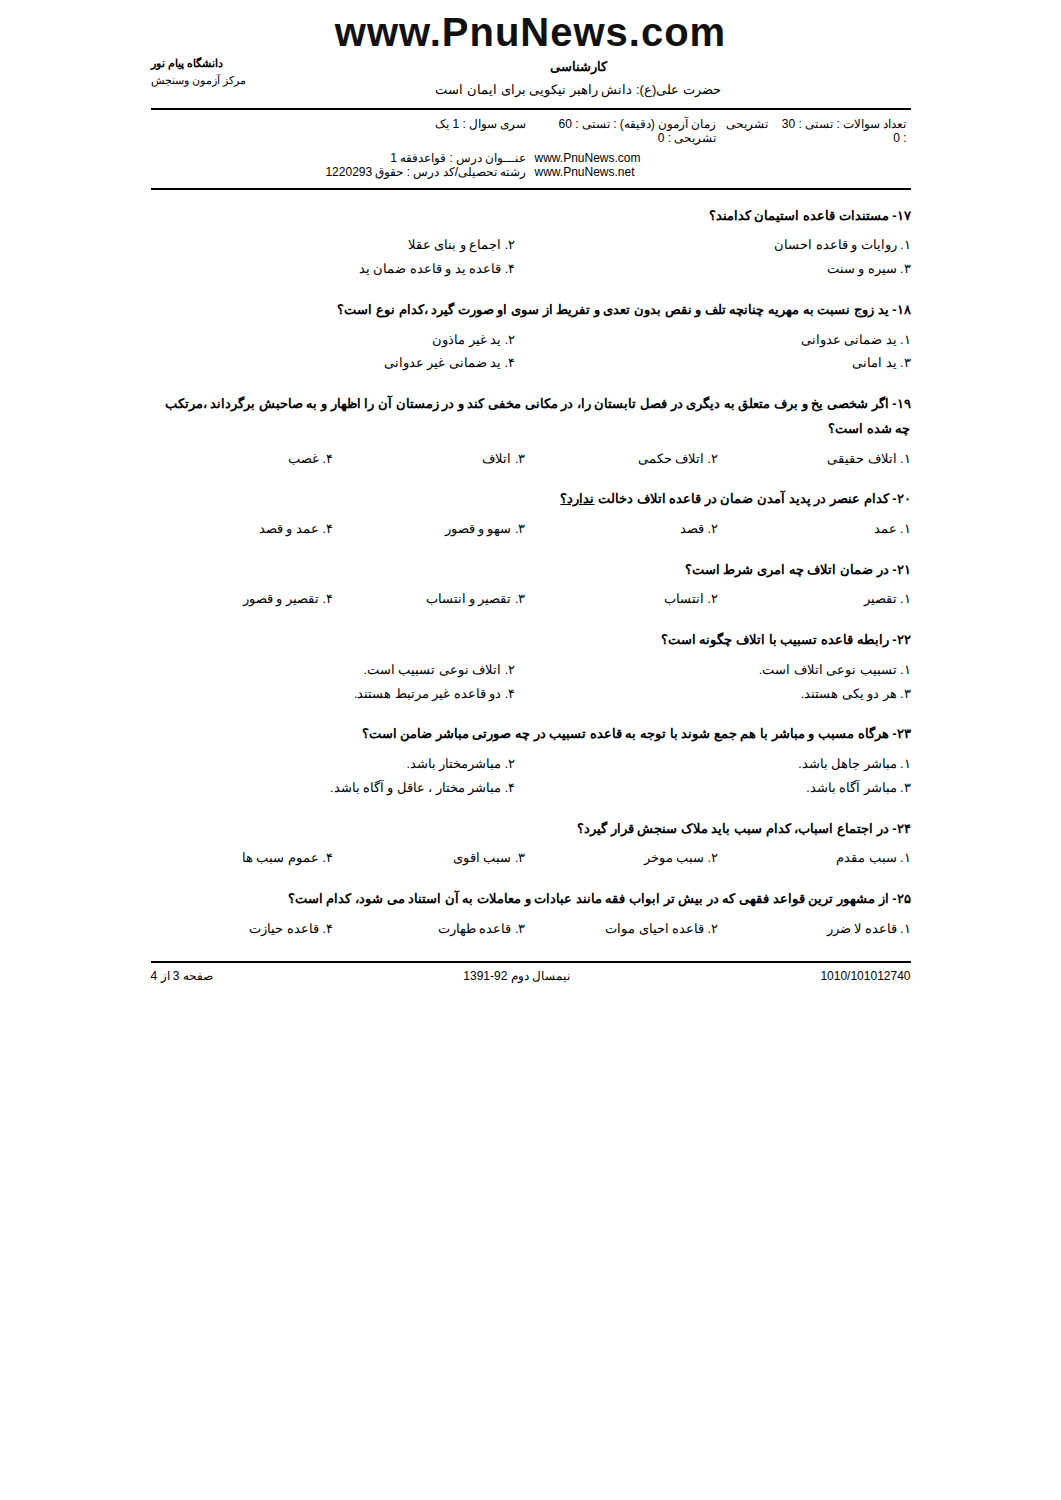www.PnuNews.com
کارشناسی
حضرت علی(ع): دانش راهبر نیکویی برای ایمان است
دانشگاه پیام نور
مرکز آزمون وسنجش
| تعداد سوالات : تستی : 30 تشریحی : 0 | زمان آزمون (دقیقه) : تستی : 60 تشریحی : 0 | سری سوال : 1 یک | |
| www.PnuNews.com www.PnuNews.net | عنـــوان درس : قواعدفقه 1 رشته تحصیلی/کد درس : حقوق 1220293 |
۱۷- مستندات قاعده استیمان کدامند؟
۱. روایات و قاعده احسان
۲. اجماع و بنای عقلا
۳. سیره و سنت
۴. قاعده ید و قاعده ضمان ید
۱۸- ید زوج نسبت به مهریه چنانچه تلف و نقص بدون تعدی و تفریط از سوی او صورت گیرد ،کدام نوع است؟
۱. ید ضمانی عدوانی
۲. ید غیر ماذون
۳. ید امانی
۴. ید ضمانی غیر عدوانی
۱۹- اگر شخصی یخ و برف متعلق به دیگری در فصل تابستان را، در مکانی مخفی کند و در زمستان آن را اظهار و به صاحبش برگرداند ،مرتکب چه شده است؟
۱. اتلاف حقیقی
۲. اتلاف حکمی
۳. اتلاف
۴. غصب
۲۰- کدام عنصر در پدید آمدن ضمان در قاعده اتلاف دخالت ندارد؟
۱. عمد
۲. قصد
۳. سهو و قصور
۴. عمد و قصد
۲۱- در ضمان اتلاف چه امری شرط است؟
۱. تقصیر
۲. انتساب
۳. تقصیر و انتساب
۴. تقصیر و قصور
۲۲- رابطه قاعده تسبیب با اتلاف چگونه است؟
۱. تسبیب نوعی اتلاف است.
۲. اتلاف نوعی تسبیب است.
۳. هر دو یکی هستند.
۴. دو قاعده غیر مرتبط هستند.
۲۳- هرگاه مسبب و مباشر با هم جمع شوند با توجه به قاعده تسبیب در چه صورتی مباشر ضامن است؟
۱. مباشر جاهل باشد.
۲. مباشرمختار باشد.
۳. مباشر آگاه باشد.
۴. مباشر مختار ، عاقل و آگاه باشد.
۲۴- در اجتماع اسباب، کدام سبب باید ملاک سنجش قرار گیرد؟
۱. سبب مقدم
۲. سبب موخر
۳. سبب اقوی
۴. عموم سبب ها
۲۵- از مشهور ترین قواعد فقهی که در بیش تر ابواب فقه مانند عبادات و معاملات به آن استناد می شود، کدام است؟
۱. قاعده لا ضرر
۲. قاعده احیای موات
۳. قاعده طهارت
۴. قاعده حیازت
1010/101012740
نیمسال دوم 92-1391
صفحه 3 از 4